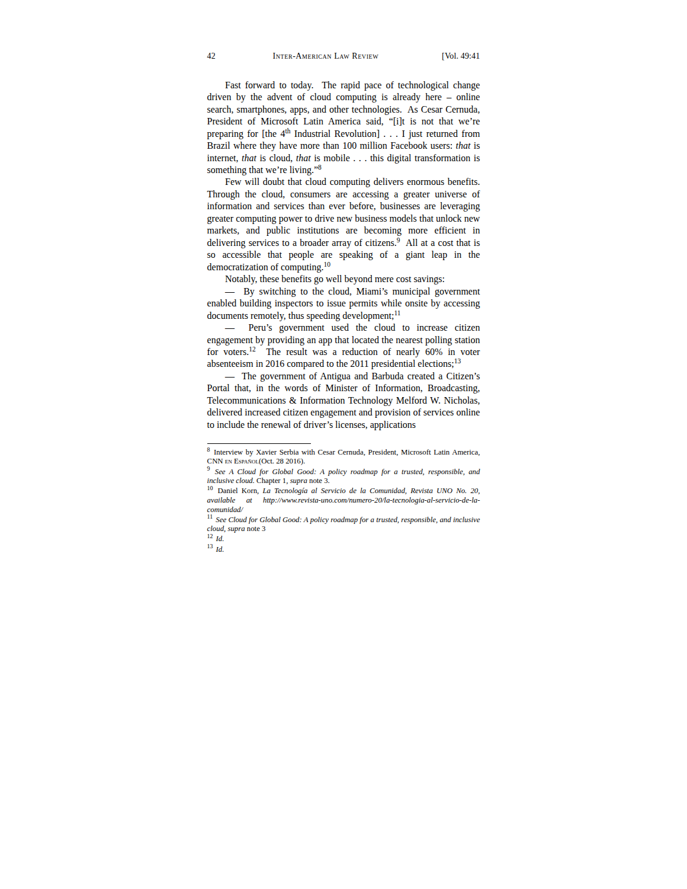42 Inter-American Law Review [Vol. 49:41
Fast forward to today. The rapid pace of technological change driven by the advent of cloud computing is already here – online search, smartphones, apps, and other technologies. As Cesar Cernuda, President of Microsoft Latin America said, “[i]t is not that we’re preparing for [the 4th Industrial Revolution] . . . I just returned from Brazil where they have more than 100 million Facebook users: that is internet, that is cloud, that is mobile . . . this digital transformation is something that we’re living.”8
Few will doubt that cloud computing delivers enormous benefits. Through the cloud, consumers are accessing a greater universe of information and services than ever before, businesses are leveraging greater computing power to drive new business models that unlock new markets, and public institutions are becoming more efficient in delivering services to a broader array of citizens.9 All at a cost that is so accessible that people are speaking of a giant leap in the democratization of computing.10
Notably, these benefits go well beyond mere cost savings:
— By switching to the cloud, Miami’s municipal government enabled building inspectors to issue permits while onsite by accessing documents remotely, thus speeding development;11
— Peru’s government used the cloud to increase citizen engagement by providing an app that located the nearest polling station for voters.12 The result was a reduction of nearly 60% in voter absenteeism in 2016 compared to the 2011 presidential elections;13
— The government of Antigua and Barbuda created a Citizen’s Portal that, in the words of Minister of Information, Broadcasting, Telecommunications & Information Technology Melford W. Nicholas, delivered increased citizen engagement and provision of services online to include the renewal of driver’s licenses, applications
8 Interview by Xavier Serbia with Cesar Cernuda, President, Microsoft Latin America, CNN en Español(Oct. 28 2016).
9 See A Cloud for Global Good: A policy roadmap for a trusted, responsible, and inclusive cloud. Chapter 1, supra note 3.
10 Daniel Korn, La Tecnología al Servicio de la Comunidad, Revista UNO No. 20, available at http://www.revista-uno.com/numero-20/la-tecnologia-al-servicio-de-la-comunidad/
11 See Cloud for Global Good: A policy roadmap for a trusted, responsible, and inclusive cloud, supra note 3
12 Id.
13 Id.